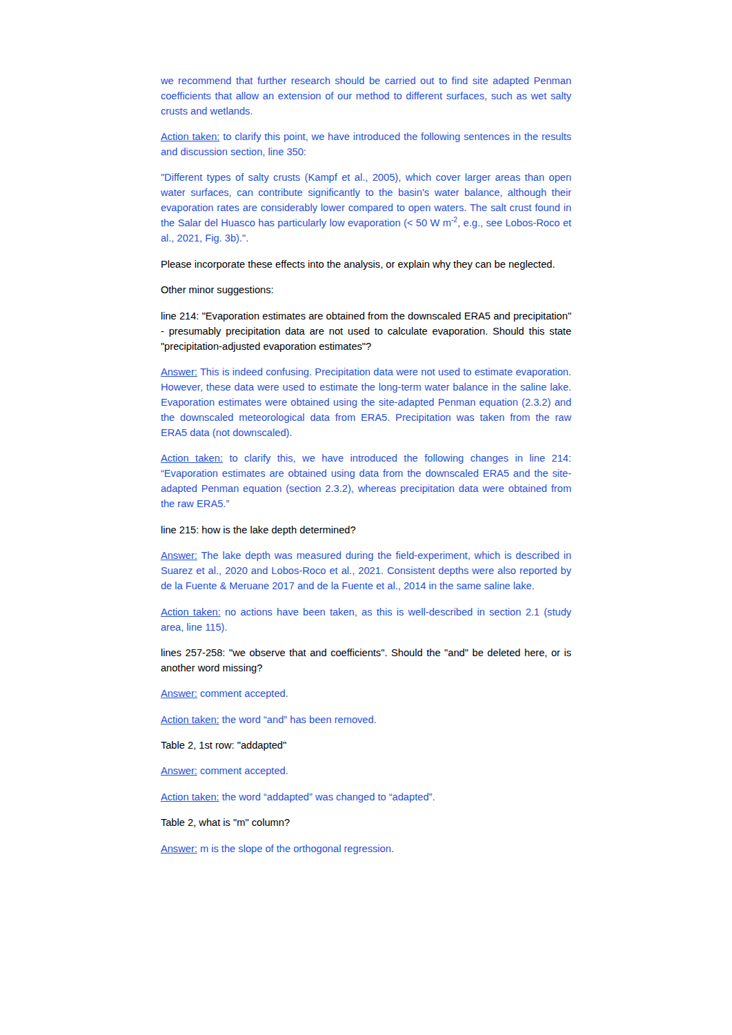we recommend that further research should be carried out to find site adapted Penman coefficients that allow an extension of our method to different surfaces, such as wet salty crusts and wetlands.
Action taken: to clarify this point, we have introduced the following sentences in the results and discussion section, line 350:
"Different types of salty crusts (Kampf et al., 2005), which cover larger areas than open water surfaces, can contribute significantly to the basin's water balance, although their evaporation rates are considerably lower compared to open waters. The salt crust found in the Salar del Huasco has particularly low evaporation (< 50 W m-2, e.g., see Lobos-Roco et al., 2021, Fig. 3b).".
Please incorporate these effects into the analysis, or explain why they can be neglected.
Other minor suggestions:
line 214: "Evaporation estimates are obtained from the downscaled ERA5 and precipitation" - presumably precipitation data are not used to calculate evaporation. Should this state "precipitation-adjusted evaporation estimates"?
Answer: This is indeed confusing. Precipitation data were not used to estimate evaporation. However, these data were used to estimate the long-term water balance in the saline lake. Evaporation estimates were obtained using the site-adapted Penman equation (2.3.2) and the downscaled meteorological data from ERA5. Precipitation was taken from the raw ERA5 data (not downscaled).
Action taken: to clarify this, we have introduced the following changes in line 214: “Evaporation estimates are obtained using data from the downscaled ERA5 and the site-adapted Penman equation (section 2.3.2), whereas precipitation data were obtained from the raw ERA5.”
line 215: how is the lake depth determined?
Answer: The lake depth was measured during the field-experiment, which is described in Suarez et al., 2020 and Lobos-Roco et al., 2021. Consistent depths were also reported by de la Fuente & Meruane 2017 and de la Fuente et al., 2014 in the same saline lake.
Action taken: no actions have been taken, as this is well-described in section 2.1 (study area, line 115).
lines 257-258: "we observe that and coefficients". Should the "and" be deleted here, or is another word missing?
Answer: comment accepted.
Action taken: the word “and” has been removed.
Table 2, 1st row: "addapted"
Answer: comment accepted.
Action taken: the word “addapted” was changed to “adapted”.
Table 2, what is "m" column?
Answer: m is the slope of the orthogonal regression.